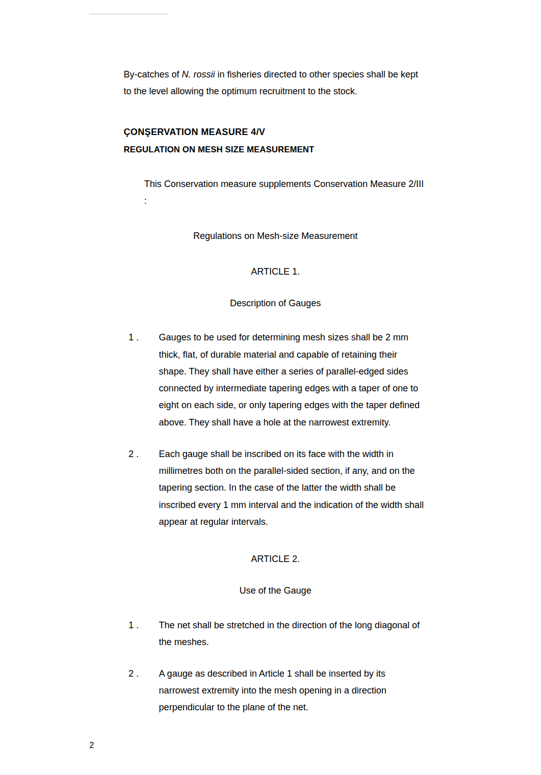By-catches of N. rossii in fisheries directed to other species shall be kept to the level allowing the optimum recruitment to the stock.
ÇONŞERVATION MEASURE 4/V
REGULATION ON MESH SIZE MEASUREMENT
This Conservation measure supplements Conservation Measure 2/III :
Regulations on Mesh-size Measurement
ARTICLE 1.
Description of Gauges
1 . Gauges to be used for determining mesh sizes shall be 2 mm thick, flat, of durable material and capable of retaining their shape. They shall have either a series of parallel-edged sides connected by intermediate tapering edges with a taper of one to eight on each side, or only tapering edges with the taper defined above. They shall have a hole at the narrowest extremity.
2 . Each gauge shall be inscribed on its face with the width in millimetres both on the parallel-sided section, if any, and on the tapering section. In the case of the latter the width shall be inscribed every 1 mm interval and the indication of the width shall appear at regular intervals.
ARTICLE 2.
Use of the Gauge
1 . The net shall be stretched in the direction of the long diagonal of the meshes.
2 . A gauge as described in Article 1 shall be inserted by its narrowest extremity into the mesh opening in a direction perpendicular to the plane of the net.
2